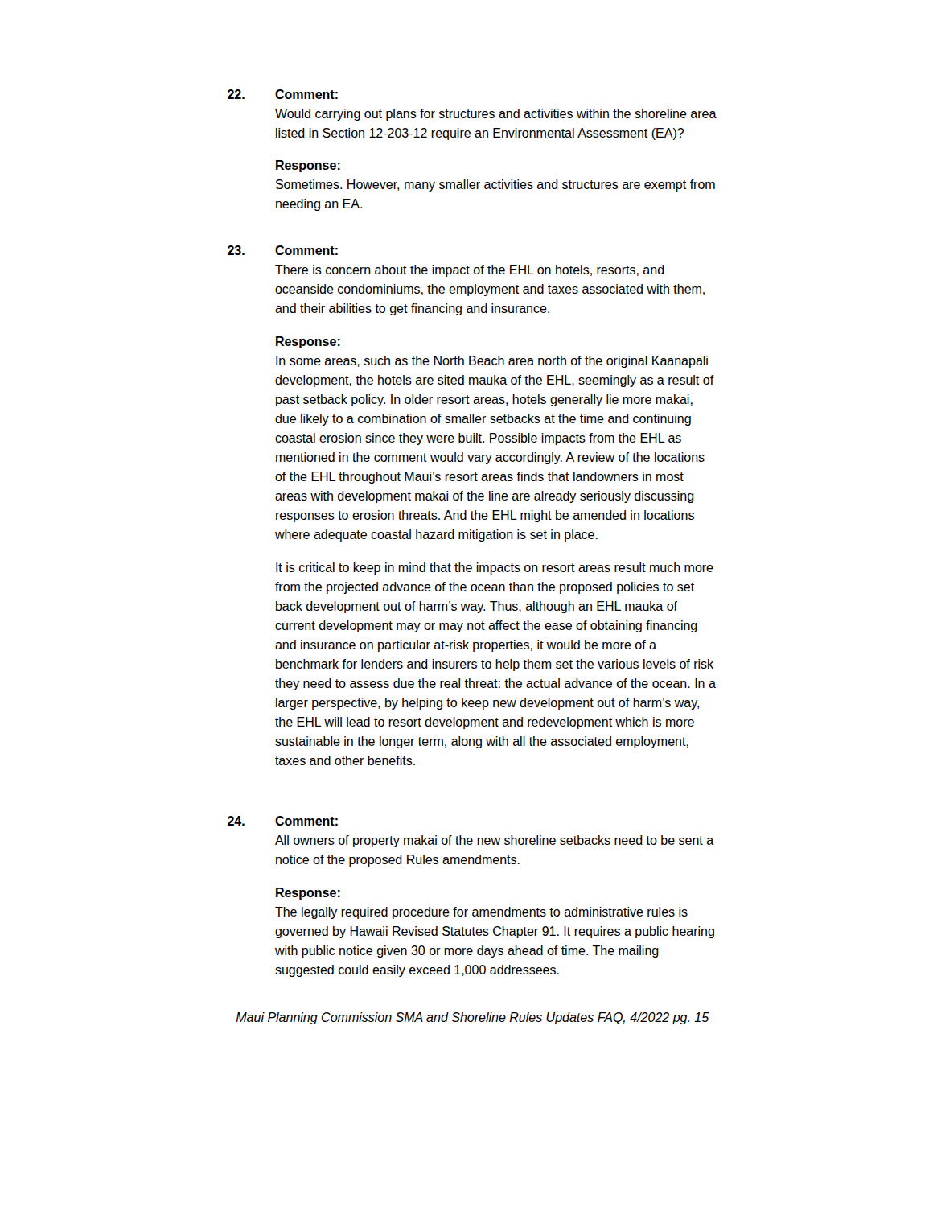22.
Comment:
Would carrying out plans for structures and activities within the shoreline area listed in Section 12-203-12 require an Environmental Assessment (EA)?
Response:
Sometimes. However, many smaller activities and structures are exempt from needing an EA.
23.
Comment:
There is concern about the impact of the EHL on hotels, resorts, and oceanside condominiums, the employment and taxes associated with them, and their abilities to get financing and insurance.
Response:
In some areas, such as the North Beach area north of the original Kaanapali development, the hotels are sited mauka of the EHL, seemingly as a result of past setback policy. In older resort areas, hotels generally lie more makai, due likely to a combination of smaller setbacks at the time and continuing coastal erosion since they were built. Possible impacts from the EHL as mentioned in the comment would vary accordingly. A review of the locations of the EHL throughout Maui’s resort areas finds that landowners in most areas with development makai of the line are already seriously discussing responses to erosion threats. And the EHL might be amended in locations where adequate coastal hazard mitigation is set in place.
It is critical to keep in mind that the impacts on resort areas result much more from the projected advance of the ocean than the proposed policies to set back development out of harm’s way. Thus, although an EHL mauka of current development may or may not affect the ease of obtaining financing and insurance on particular at-risk properties, it would be more of a benchmark for lenders and insurers to help them set the various levels of risk they need to assess due the real threat: the actual advance of the ocean. In a larger perspective, by helping to keep new development out of harm’s way, the EHL will lead to resort development and redevelopment which is more sustainable in the longer term, along with all the associated employment, taxes and other benefits.
24.
Comment:
All owners of property makai of the new shoreline setbacks need to be sent a notice of the proposed Rules amendments.
Response:
The legally required procedure for amendments to administrative rules is governed by Hawaii Revised Statutes Chapter 91. It requires a public hearing with public notice given 30 or more days ahead of time. The mailing suggested could easily exceed 1,000 addressees.
Maui Planning Commission SMA and Shoreline Rules Updates FAQ, 4/2022 pg. 15